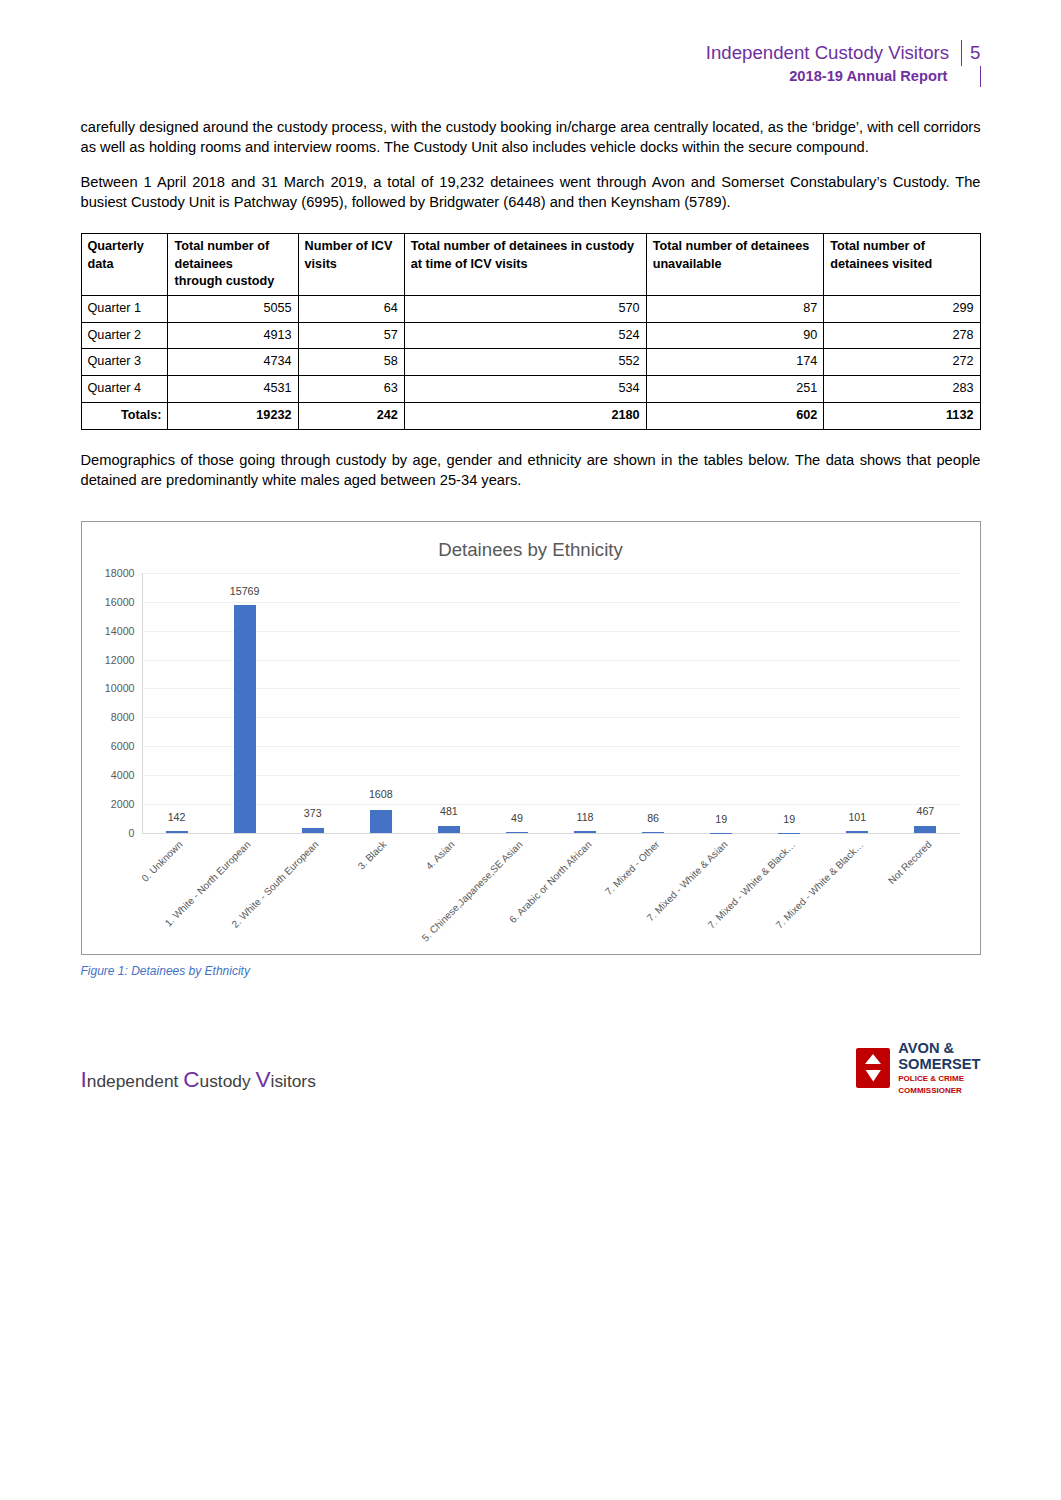Independent Custody Visitors 5
2018-19 Annual Report
carefully designed around the custody process, with the custody booking in/charge area centrally located, as the ‘bridge’, with cell corridors as well as holding rooms and interview rooms. The Custody Unit also includes vehicle docks within the secure compound.
Between 1 April 2018 and 31 March 2019, a total of 19,232 detainees went through Avon and Somerset Constabulary’s Custody. The busiest Custody Unit is Patchway (6995), followed by Bridgwater (6448) and then Keynsham (5789).
| Quarterly data | Total number of detainees through custody | Number of ICV visits | Total number of detainees in custody at time of ICV visits | Total number of detainees unavailable | Total number of detainees visited |
| --- | --- | --- | --- | --- | --- |
| Quarter 1 | 5055 | 64 | 570 | 87 | 299 |
| Quarter 2 | 4913 | 57 | 524 | 90 | 278 |
| Quarter 3 | 4734 | 58 | 552 | 174 | 272 |
| Quarter 4 | 4531 | 63 | 534 | 251 | 283 |
| Totals: | 19232 | 242 | 2180 | 602 | 1132 |
Demographics of those going through custody by age, gender and ethnicity are shown in the tables below. The data shows that people detained are predominantly white males aged between 25-34 years.
Detainees by Ethnicity
18000
16000
14000
12000
10000
8000
6000
4000
2000
0
142
15769
373
1608
481
49
118
86
19
19
101
467
0. Unknown
1. White - North European
2. White - South European
3. Black
4. Asian
5. Chinese,Japanese,SE Asian
6. Arabic or North African
7. Mixed - Other
7. Mixed - White & Asian
7. Mixed - White & Black…
7. Mixed - White & Black…
Not Recored
Figure 1: Detainees by Ethnicity
Independent Custody Visitors
AVON &
SOMERSET
POLICE & CRIME
COMMISSIONER